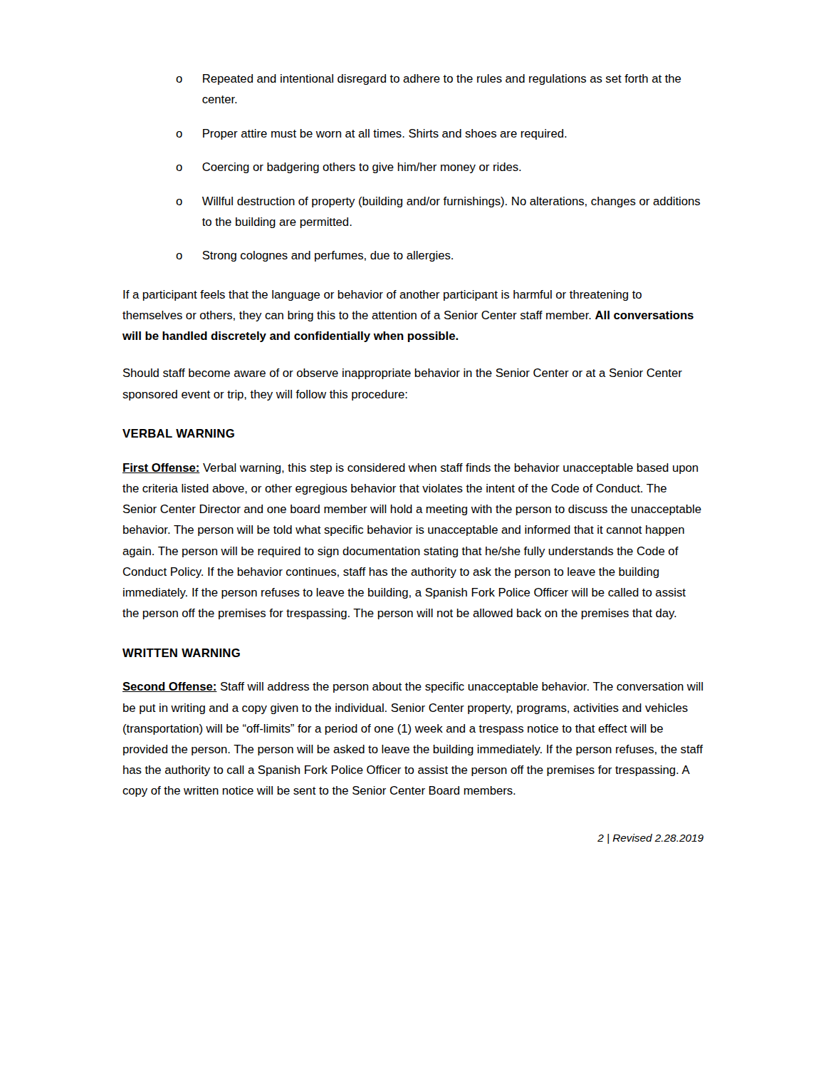o Repeated and intentional disregard to adhere to the rules and regulations as set forth at the center.
o Proper attire must be worn at all times. Shirts and shoes are required.
o Coercing or badgering others to give him/her money or rides.
o Willful destruction of property (building and/or furnishings). No alterations, changes or additions to the building are permitted.
o Strong colognes and perfumes, due to allergies.
If a participant feels that the language or behavior of another participant is harmful or threatening to themselves or others, they can bring this to the attention of a Senior Center staff member. All conversations will be handled discretely and confidentially when possible.
Should staff become aware of or observe inappropriate behavior in the Senior Center or at a Senior Center sponsored event or trip, they will follow this procedure:
VERBAL WARNING
First Offense: Verbal warning, this step is considered when staff finds the behavior unacceptable based upon the criteria listed above, or other egregious behavior that violates the intent of the Code of Conduct. The Senior Center Director and one board member will hold a meeting with the person to discuss the unacceptable behavior. The person will be told what specific behavior is unacceptable and informed that it cannot happen again. The person will be required to sign documentation stating that he/she fully understands the Code of Conduct Policy. If the behavior continues, staff has the authority to ask the person to leave the building immediately. If the person refuses to leave the building, a Spanish Fork Police Officer will be called to assist the person off the premises for trespassing. The person will not be allowed back on the premises that day.
WRITTEN WARNING
Second Offense: Staff will address the person about the specific unacceptable behavior. The conversation will be put in writing and a copy given to the individual. Senior Center property, programs, activities and vehicles (transportation) will be “off-limits” for a period of one (1) week and a trespass notice to that effect will be provided the person. The person will be asked to leave the building immediately. If the person refuses, the staff has the authority to call a Spanish Fork Police Officer to assist the person off the premises for trespassing. A copy of the written notice will be sent to the Senior Center Board members.
2 | Revised 2.28.2019